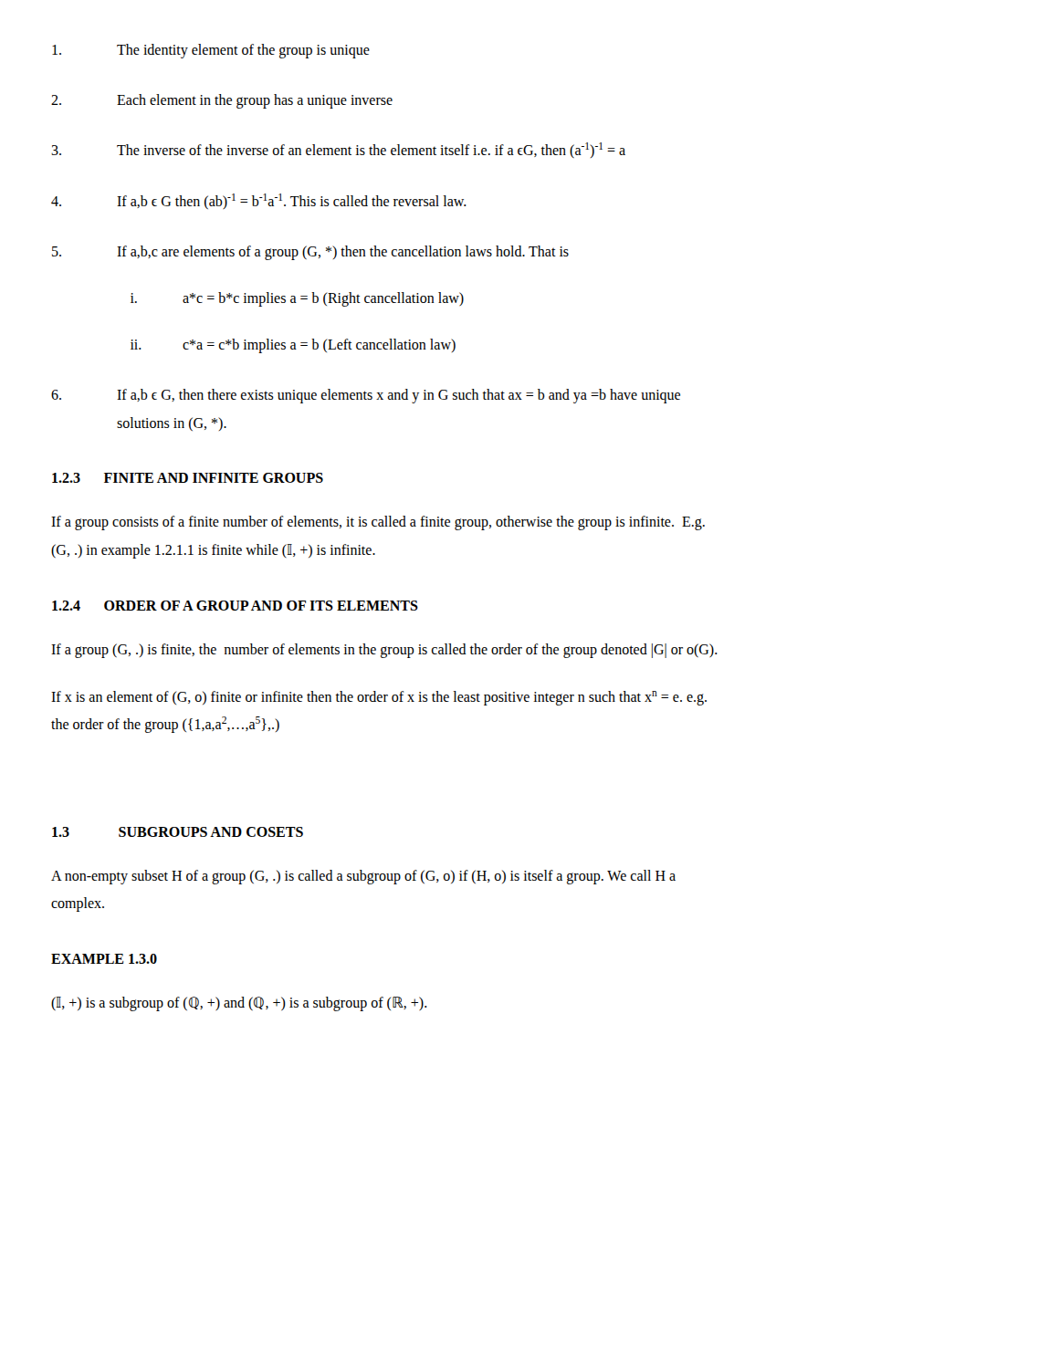1. The identity element of the group is unique
2. Each element in the group has a unique inverse
3. The inverse of the inverse of an element is the element itself i.e. if a ϵG, then (a-1)-1 = a
4. If a,b ϵ G then (ab)-1 = b-1a-1. This is called the reversal law.
5. If a,b,c are elements of a group (G, *) then the cancellation laws hold. That is
i. a*c = b*c implies a = b (Right cancellation law)
ii. c*a = c*b implies a = b (Left cancellation law)
6. If a,b ϵ G, then there exists unique elements x and y in G such that ax = b and ya =b have unique solutions in (G, *).
1.2.3 FINITE AND INFINITE GROUPS
If a group consists of a finite number of elements, it is called a finite group, otherwise the group is infinite. E.g. (G, .) in example 1.2.1.1 is finite while (𝕀, +) is infinite.
1.2.4 ORDER OF A GROUP AND OF ITS ELEMENTS
If a group (G, .) is finite, the number of elements in the group is called the order of the group denoted |G| or o(G).
If x is an element of (G, o) finite or infinite then the order of x is the least positive integer n such that xn = e. e.g. the order of the group ({1,a,a2,…,a5},.)
1.3 SUBGROUPS AND COSETS
A non-empty subset H of a group (G, .) is called a subgroup of (G, o) if (H, o) is itself a group. We call H a complex.
EXAMPLE 1.3.0
(𝕀, +) is a subgroup of (ℚ, +) and (ℚ, +) is a subgroup of (ℝ, +).